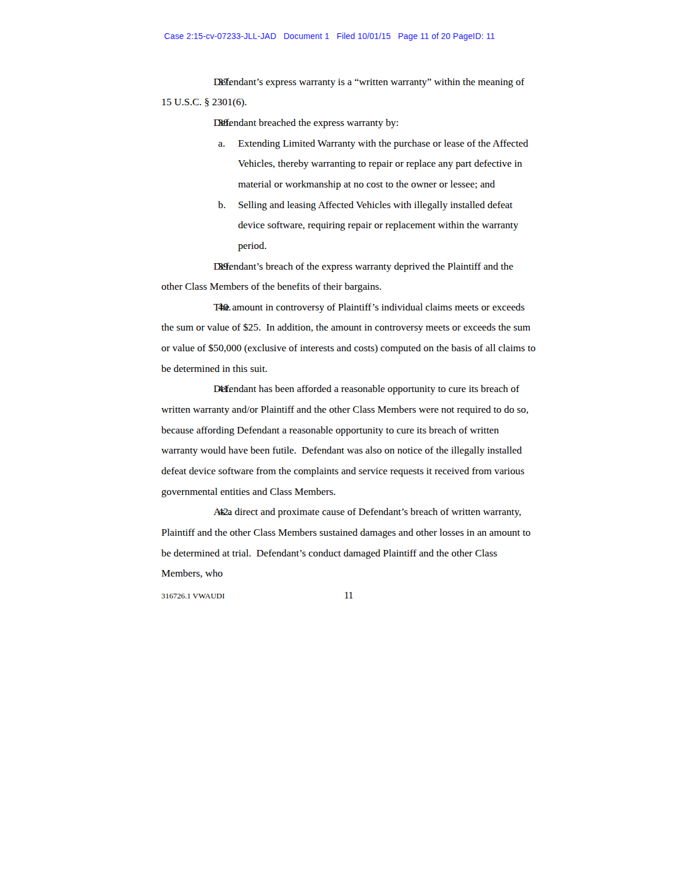Case 2:15-cv-07233-JLL-JAD Document 1 Filed 10/01/15 Page 11 of 20 PageID: 11
37. Defendant’s express warranty is a “written warranty” within the meaning of 15 U.S.C. § 2301(6).
38. Defendant breached the express warranty by:
a. Extending Limited Warranty with the purchase or lease of the Affected Vehicles, thereby warranting to repair or replace any part defective in material or workmanship at no cost to the owner or lessee; and
b. Selling and leasing Affected Vehicles with illegally installed defeat device software, requiring repair or replacement within the warranty period.
39. Defendant’s breach of the express warranty deprived the Plaintiff and the other Class Members of the benefits of their bargains.
40. The amount in controversy of Plaintiff’s individual claims meets or exceeds the sum or value of $25. In addition, the amount in controversy meets or exceeds the sum or value of $50,000 (exclusive of interests and costs) computed on the basis of all claims to be determined in this suit.
41. Defendant has been afforded a reasonable opportunity to cure its breach of written warranty and/or Plaintiff and the other Class Members were not required to do so, because affording Defendant a reasonable opportunity to cure its breach of written warranty would have been futile. Defendant was also on notice of the illegally installed defeat device software from the complaints and service requests it received from various governmental entities and Class Members.
42. As a direct and proximate cause of Defendant’s breach of written warranty, Plaintiff and the other Class Members sustained damages and other losses in an amount to be determined at trial. Defendant’s conduct damaged Plaintiff and the other Class Members, who
316726.1 VWAUDI
11